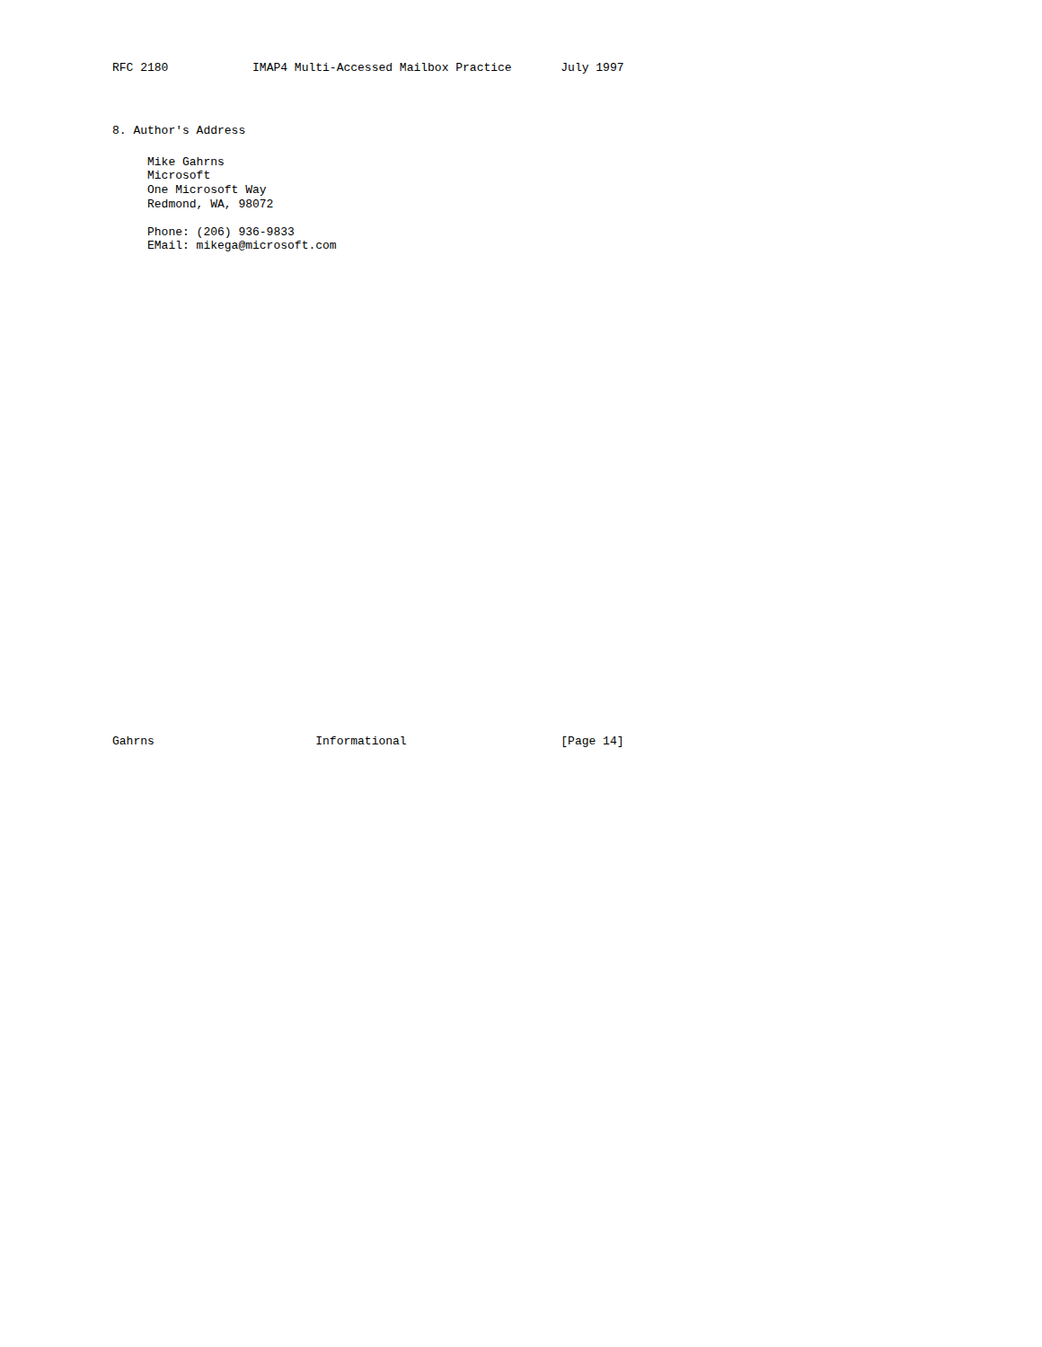RFC 2180            IMAP4 Multi-Accessed Mailbox Practice       July 1997
8. Author's Address
Mike Gahrns
Microsoft
One Microsoft Way
Redmond, WA, 98072

Phone: (206) 936-9833
EMail: mikega@microsoft.com
Gahrns                       Informational                      [Page 14]